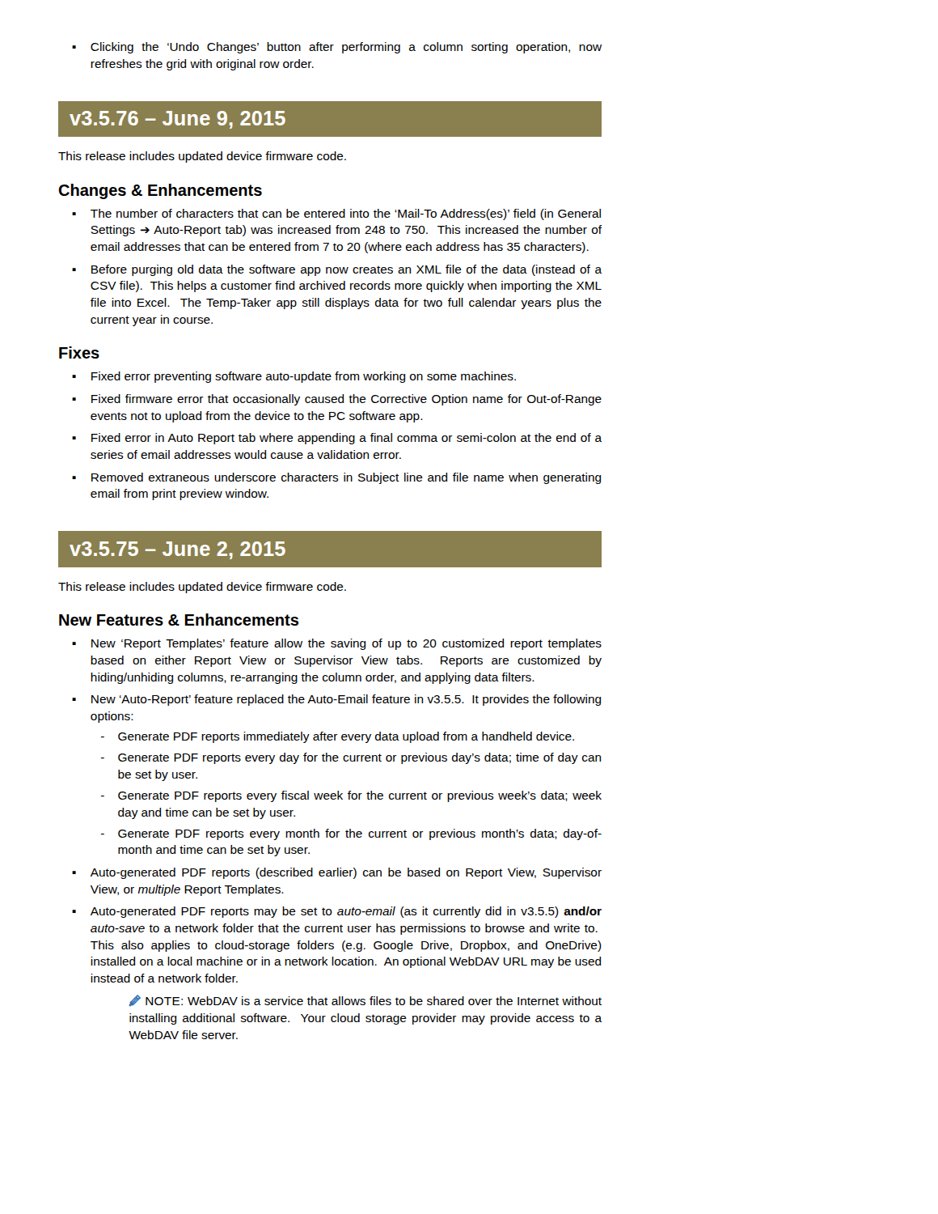Clicking the ‘Undo Changes’ button after performing a column sorting operation, now refreshes the grid with original row order.
v3.5.76 – June 9, 2015
This release includes updated device firmware code.
Changes & Enhancements
The number of characters that can be entered into the ‘Mail-To Address(es)’ field (in General Settings ➔ Auto-Report tab) was increased from 248 to 750. This increased the number of email addresses that can be entered from 7 to 20 (where each address has 35 characters).
Before purging old data the software app now creates an XML file of the data (instead of a CSV file). This helps a customer find archived records more quickly when importing the XML file into Excel. The Temp-Taker app still displays data for two full calendar years plus the current year in course.
Fixes
Fixed error preventing software auto-update from working on some machines.
Fixed firmware error that occasionally caused the Corrective Option name for Out-of-Range events not to upload from the device to the PC software app.
Fixed error in Auto Report tab where appending a final comma or semi-colon at the end of a series of email addresses would cause a validation error.
Removed extraneous underscore characters in Subject line and file name when generating email from print preview window.
v3.5.75 – June 2, 2015
This release includes updated device firmware code.
New Features & Enhancements
New ‘Report Templates’ feature allow the saving of up to 20 customized report templates based on either Report View or Supervisor View tabs. Reports are customized by hiding/unhiding columns, re-arranging the column order, and applying data filters.
New ‘Auto-Report’ feature replaced the Auto-Email feature in v3.5.5. It provides the following options:
Generate PDF reports immediately after every data upload from a handheld device.
Generate PDF reports every day for the current or previous day’s data; time of day can be set by user.
Generate PDF reports every fiscal week for the current or previous week’s data; week day and time can be set by user.
Generate PDF reports every month for the current or previous month’s data; day-of-month and time can be set by user.
Auto-generated PDF reports (described earlier) can be based on Report View, Supervisor View, or multiple Report Templates.
Auto-generated PDF reports may be set to auto-email (as it currently did in v3.5.5) and/or auto-save to a network folder that the current user has permissions to browse and write to. This also applies to cloud-storage folders (e.g. Google Drive, Dropbox, and OneDrive) installed on a local machine or in a network location. An optional WebDAV URL may be used instead of a network folder.
🖉 NOTE: WebDAV is a service that allows files to be shared over the Internet without installing additional software. Your cloud storage provider may provide access to a WebDAV file server.